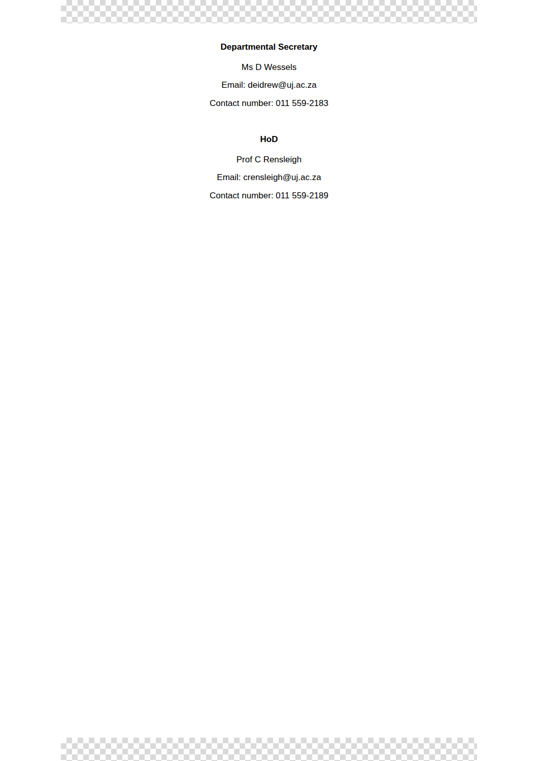Departmental Secretary
Ms D Wessels
Email: deidrew@uj.ac.za
Contact number: 011 559-2183
HoD
Prof C Rensleigh
Email: crensleigh@uj.ac.za
Contact number: 011 559-2189